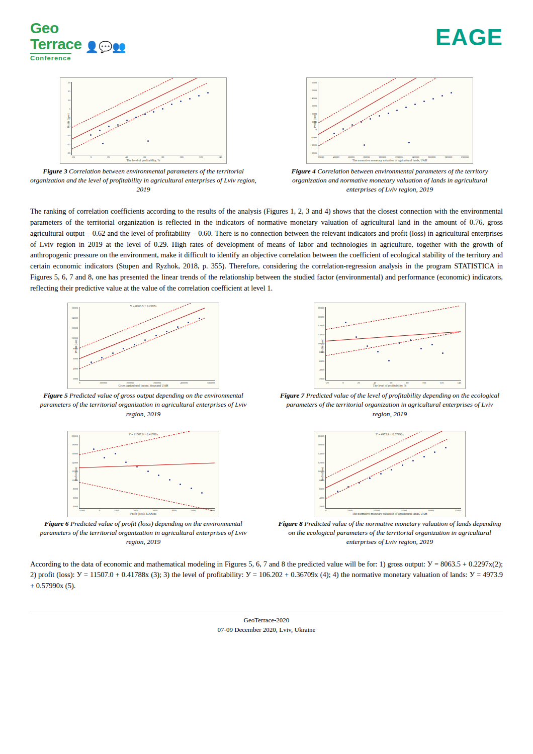Geo
Terrace👤💬👥
Conference
EAGE
20151050-5-10-15-20
Profit (loss)
-20020406080100120140
The level of profitability, %
Figure 3 Correlation between environmental parameters of the territorial organization and the level of profitability in agricultural enterprises of Lviv region, 2019
6000500040003000200010000-1000-2000-3000
Profit (loss)
20000400006000080000100000120000140000160000180000200000
The normative monetary valuation of agricultural lands, UAH
Figure 4 Correlation between environmental parameters of the territory organization and normative monetary valuation of lands in agricultural enterprises of Lviv region, 2019
The ranking of correlation coefficients according to the results of the analysis (Figures 1, 2, 3 and 4) shows that the closest connection with the environmental parameters of the territorial organization is reflected in the indicators of normative monetary valuation of agricultural land in the amount of 0.76, gross agricultural output – 0.62 and the level of profitability – 0.60. There is no connection between the relevant indicators and profit (loss) in agricultural enterprises of Lviv region in 2019 at the level of 0.29. High rates of development of means of labor and technologies in agriculture, together with the growth of anthropogenic pressure on the environment, make it difficult to identify an objective correlation between the coefficient of ecological stability of the territory and certain economic indicators (Stupen and Ryzhok, 2018, p. 355). Therefore, considering the correlation-regression analysis in the program STATISTICA in Figures 5, 6, 7 and 8, one has presented the linear trends of the relationship between the studied factor (environmental) and performance (economic) indicators, reflecting their predictive value at the value of the correlation coefficient at level 1.
Y = 8063.5 + 0.2297x
160001400012000100008000600040002000
Profit (loss)
0100000200000300000400000500000
Gross agricultural output, thousand UAH
Figure 5 Predicted value of gross output depending on the environmental parameters of the territorial organization in agricultural enterprises of Lviv region, 2019
18000160001400012000100008000600040002000
Profit (loss)
-20020406080100120140
The level of profitability, %
Figure 7 Predicted value of the level of profitability depending on the ecological parameters of the territorial organization in agricultural enterprises of Lviv region, 2019
Y = 11507.0 + 0.41788x
200001800016000140001200010000800060004000
Profit (loss)
-10000100020003000400050006000
Profit (loss), UAH/ha
Figure 6 Predicted value of profit (loss) depending on the environmental parameters of the territorial organization in agricultural enterprises of Lviv region, 2019
Y = 4973.9 + 0.57990x
18000160001400012000100008000600040002000
Profit (loss)
0500010000150002000025000
The normative monetary valuation of agricultural lands, UAH
Figure 8 Predicted value of the normative monetary valuation of lands depending on the ecological parameters of the territorial organization in agricultural enterprises of Lviv region, 2019
According to the data of economic and mathematical modeling in Figures 5, 6, 7 and 8 the predicted value will be for: 1) gross output: У = 8063.5 + 0.2297x(2); 2) profit (loss): У = 11507.0 + 0.41788x (3); 3) the level of profitability: У = 106.202 + 0.36709x (4); 4) the normative monetary valuation of lands: У = 4973.9 + 0.57990x (5).
GeoTerrace-2020
07-09 December 2020, Lviv, Ukraine